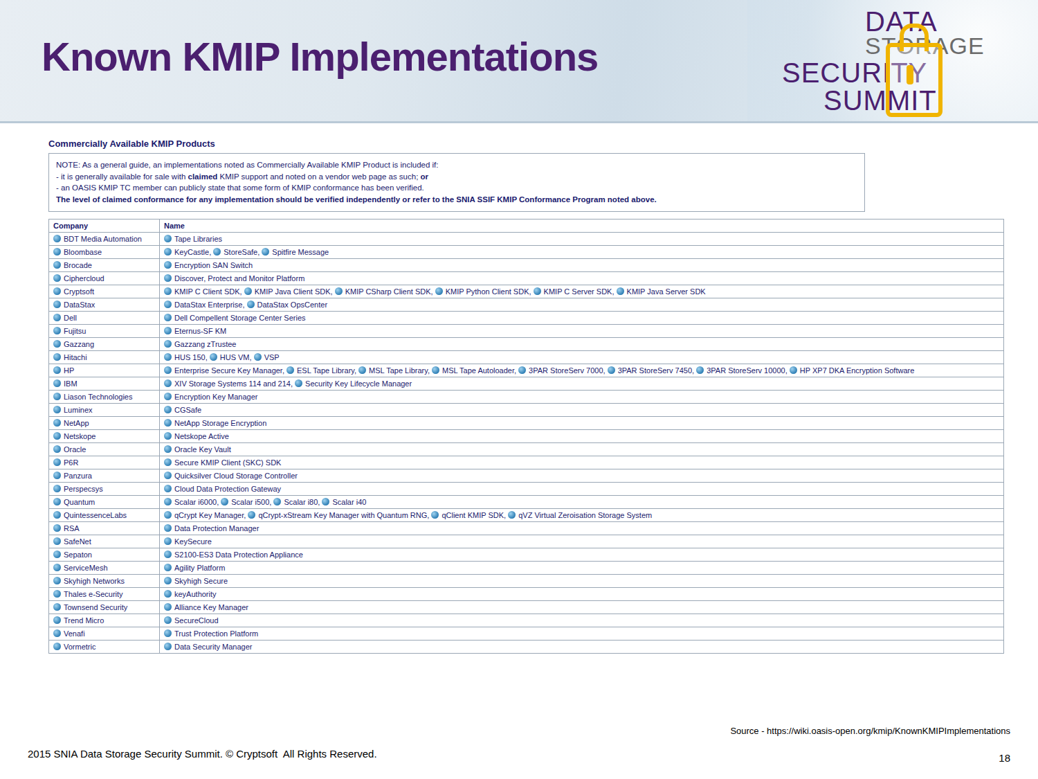Known KMIP Implementations
DATA
STORAGE
SECURITY
SUMMIT
Commercially Available KMIP Products
NOTE: As a general guide, an implementations noted as Commercially Available KMIP Product is included if:
- it is generally available for sale with claimed KMIP support and noted on a vendor web page as such; or
- an OASIS KMIP TC member can publicly state that some form of KMIP conformance has been verified.
The level of claimed conformance for any implementation should be verified independently or refer to the SNIA SSIF KMIP Conformance Program noted above.
| Company | Name |
| --- | --- |
| BDT Media Automation | Tape Libraries |
| Bloombase | KeyCastle, StoreSafe, Spitfire Message |
| Brocade | Encryption SAN Switch |
| Ciphercloud | Discover, Protect and Monitor Platform |
| Cryptsoft | KMIP C Client SDK, KMIP Java Client SDK, KMIP CSharp Client SDK, KMIP Python Client SDK, KMIP C Server SDK, KMIP Java Server SDK |
| DataStax | DataStax Enterprise, DataStax OpsCenter |
| Dell | Dell Compellent Storage Center Series |
| Fujitsu | Eternus-SF KM |
| Gazzang | Gazzang zTrustee |
| Hitachi | HUS 150, HUS VM, VSP |
| HP | Enterprise Secure Key Manager, ESL Tape Library, MSL Tape Library, MSL Tape Autoloader, 3PAR StoreServ 7000, 3PAR StoreServ 7450, 3PAR StoreServ 10000, HP XP7 DKA Encryption Software |
| IBM | XIV Storage Systems 114 and 214, Security Key Lifecycle Manager |
| Liason Technologies | Encryption Key Manager |
| Luminex | CGSafe |
| NetApp | NetApp Storage Encryption |
| Netskope | Netskope Active |
| Oracle | Oracle Key Vault |
| P6R | Secure KMIP Client (SKC) SDK |
| Panzura | Quicksilver Cloud Storage Controller |
| Perspecsys | Cloud Data Protection Gateway |
| Quantum | Scalar i6000, Scalar i500, Scalar i80, Scalar i40 |
| QuintessenceLabs | qCrypt Key Manager, qCrypt-xStream Key Manager with Quantum RNG, qClient KMIP SDK, qVZ Virtual Zeroisation Storage System |
| RSA | Data Protection Manager |
| SafeNet | KeySecure |
| Sepaton | S2100-ES3 Data Protection Appliance |
| ServiceMesh | Agility Platform |
| Skyhigh Networks | Skyhigh Secure |
| Thales e-Security | keyAuthority |
| Townsend Security | Alliance Key Manager |
| Trend Micro | SecureCloud |
| Venafi | Trust Protection Platform |
| Vormetric | Data Security Manager |
Source - https://wiki.oasis-open.org/kmip/KnownKMIPImplementations
2015 SNIA Data Storage Security Summit. © Cryptsoft All Rights Reserved.
18